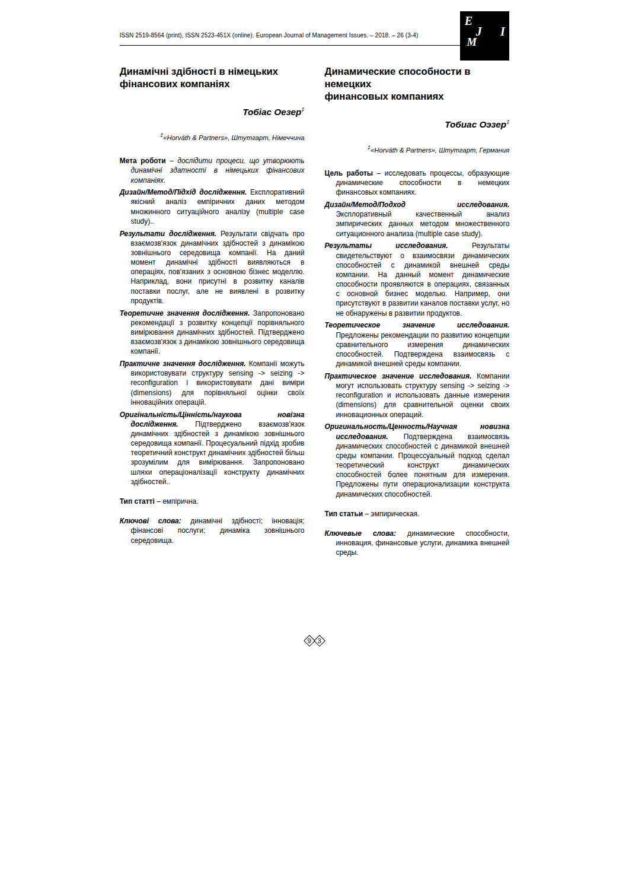E J M I
ISSN 2519-8564 (print), ISSN 2523-451X (online). European Journal of Management Issues. – 2018. – 26 (3-4)
Динамічні здібності в німецьких
фінансових компаніях
Тобіас Оезер‡
‡«Horváth & Partners», Штутгарт, Німеччина
Мета роботи – дослідити процеси, що утворюють динамічні здатності в німецьких фінансових компаніях.
Дизайн/Метод/Підхід дослідження. Експлоративний якісний аналіз емпіричних даних методом множинного ситуаційного аналізу (multiple case study)..
Результати дослідження. Результати свідчать про взаємозв'язок динамічних здібностей з динамікою зовнішнього середовища компанії. На даний момент динамічні здібності виявляються в операціях, пов'язаних з основною бізнес моделлю. Наприклад, вони присутні в розвитку каналів поставки послуг, але не виявлені в розвитку продуктів.
Теоретичне значення дослідження. Запропоновано рекомендації з розвитку концепції порівняльного вимірювання динамічних здібностей. Підтверджено взаємозв'язок з динамікою зовнішнього середовища компанії.
Практичне значення дослідження. Компанії можуть використовувати структуру sensing -> seizing -> reconfiguration і використовувати дані виміри (dimensions) для порівняльної оцінки своїх інноваційних операцій.
Оригінальність/Цінність/наукова новізна дослідження. Підтверджено взаємозв'язок динамічних здібностей з динамікою зовнішнього середовища компанії. Процесуальний підхід зробив теоретичний конструкт динамічних здібностей більш зрозумілим для вимірювання. Запропоновано шляхи операціоналізації конструкту динамічних здібностей..
Тип статті – емпірична.
Ключові слова: динамічні здібності; інновація; фінансові послуги; динаміка зовнішнього середовища.
Динамические способности в немецких
финансовых компаниях
Тобиас Оэзер‡
‡«Horváth & Partners», Штутгарт, Германия
Цель работы – исследовать процессы, образующие динамические способности в немецких финансовых компаниях.
Дизайн/Метод/Подход исследования. Эксплоративный качественный анализ эмпирических данных методом множественного ситуационного анализа (multiple case study).
Результаты исследования. Результаты свидетельствуют о взаимосвязи динамических способностей с динамикой внешней среды компании. На данный момент динамические способности проявляются в операциях, связанных с основной бизнес моделью. Например, они присутствуют в развитии каналов поставки услуг, но не обнаружены в развитии продуктов.
Теоретическое значение исследования. Предложены рекомендации по развитию концепции сравнительного измерения динамических способностей. Подтверждена взаимосвязь с динамикой внешней среды компании.
Практическое значение исследования. Компании могут использовать структуру sensing -> seizing -> reconfiguration и использовать данные измерения (dimensions) для сравнительной оценки своих инновационных операций.
Оригинальность/Ценность/Научная новизна исследования. Подтверждена взаимосвязь динамических способностей с динамикой внешней среды компании. Процессуальный подход сделал теоретический конструкт динамических способностей более понятным для измерения. Предложены пути операционализации конструкта динамических способностей.
Тип статьи – эмпирическая.
Ключевые слова: динамические способности, инновация, финансовые услуги, динамика внешней среды.
93